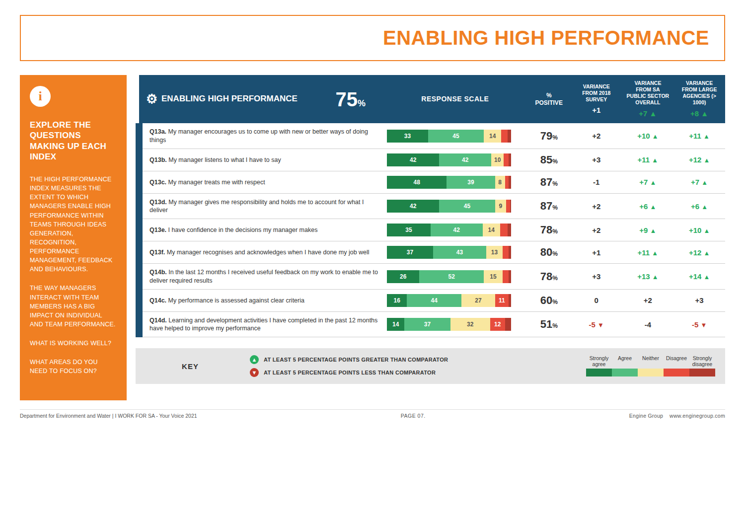ENABLING HIGH PERFORMANCE
i
EXPLORE THE QUESTIONS MAKING UP EACH INDEX
THE HIGH PERFORMANCE INDEX MEASURES THE EXTENT TO WHICH MANAGERS ENABLE HIGH PERFORMANCE WITHIN TEAMS THROUGH IDEAS GENERATION, RECOGNITION, PERFORMANCE MANAGEMENT, FEEDBACK AND BEHAVIOURS.
THE WAY MANAGERS INTERACT WITH TEAM MEMBERS HAS A BIG IMPACT ON INDIVIDUAL AND TEAM PERFORMANCE.
WHAT IS WORKING WELL?
WHAT AREAS DO YOU NEED TO FOCUS ON?
| ⚙ ENABLING HIGH PERFORMANCE | 75 % | RESPONSE SCALE | % POSITIVE | VARIANCE FROM 2018 SURVEY +1 | VARIANCE FROM SA PUBLIC SECTOR OVERALL +7 ▲ | VARIANCE FROM LARGE AGENCIES (> 1000) +8 ▲ |
| --- | --- | --- | --- | --- | --- | --- |
| Q13a. My manager encourages us to come up with new or better ways of doing things | 33 45 14 | 79 % | +2 | +10 ▲ | +11 ▲ |
| Q13b. My manager listens to what I have to say | 42 42 10 | 85 % | +3 | +11 ▲ | +12 ▲ |
| Q13c. My manager treats me with respect | 48 39 8 | 87 % | -1 | +7 ▲ | +7 ▲ |
| Q13d. My manager gives me responsibility and holds me to account for what I deliver | 42 45 9 | 87 % | +2 | +6 ▲ | +6 ▲ |
| Q13e. I have confidence in the decisions my manager makes | 35 42 14 | 78 % | +2 | +9 ▲ | +10 ▲ |
| Q13f. My manager recognises and acknowledges when I have done my job well | 37 43 13 | 80 % | +1 | +11 ▲ | +12 ▲ |
| Q14b. In the last 12 months I received useful feedback on my work to enable me to deliver required results | 26 52 15 | 78 % | +3 | +13 ▲ | +14 ▲ |
| Q14c. My performance is assessed against clear criteria | 16 44 27 11 | 60 % | 0 | +2 | +3 |
| Q14d. Learning and development activities I have completed in the past 12 months have helped to improve my performance | 14 37 32 12 | 51 % | -5 ▼ | -4 | -5 ▼ |
KEY
▲ AT LEAST 5 PERCENTAGE POINTS GREATER THAN COMPARATOR
▼ AT LEAST 5 PERCENTAGE POINTS LESS THAN COMPARATOR
Strongly agree Agree Neither Disagree Strongly disagree
Department for Environment and Water | I WORK FOR SA - Your Voice 2021
PAGE 07.
Engine Group www.enginegroup.com